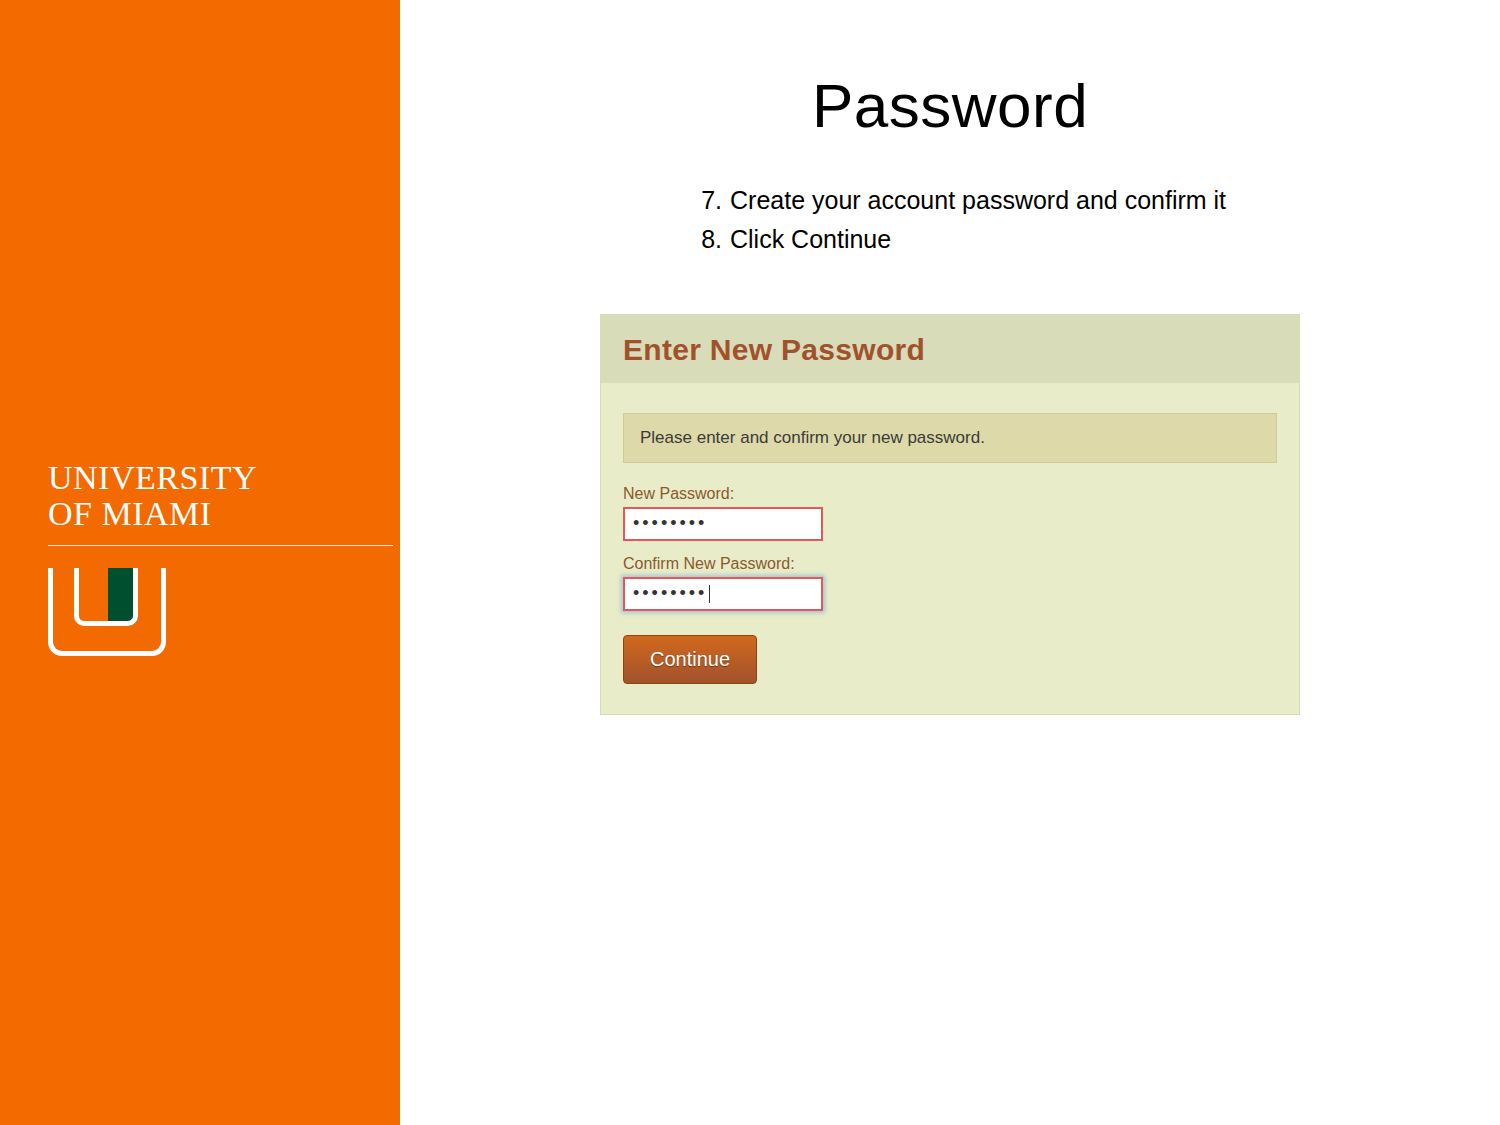UNIVERSITY
OF MIAMI
Password
7. Create your account password and confirm it
8. Click Continue
Enter New Password
Please enter and confirm your new password.
New Password:
••••••••
Confirm New Password:
••••••••
Continue